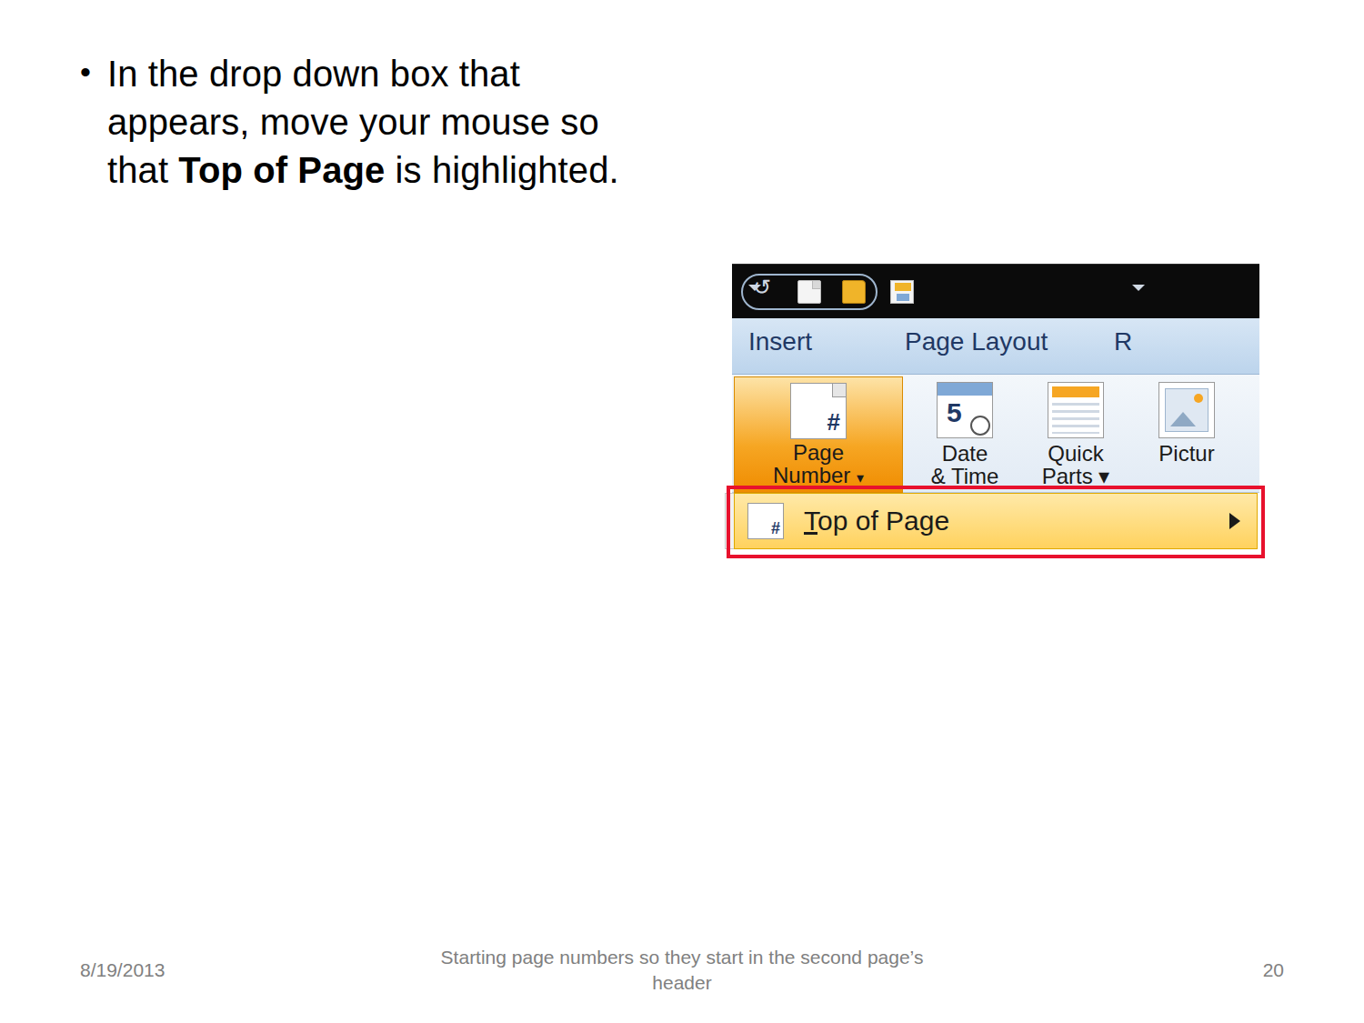In the drop down box that appears, move your mouse so that Top of Page is highlighted.
Insert Page Layout R
Page
Number ▾
Date
& Time
Quick
Parts ▾
Pictur
Top of Page
8/19/2013
Starting page numbers so they start in the second page’s header
20